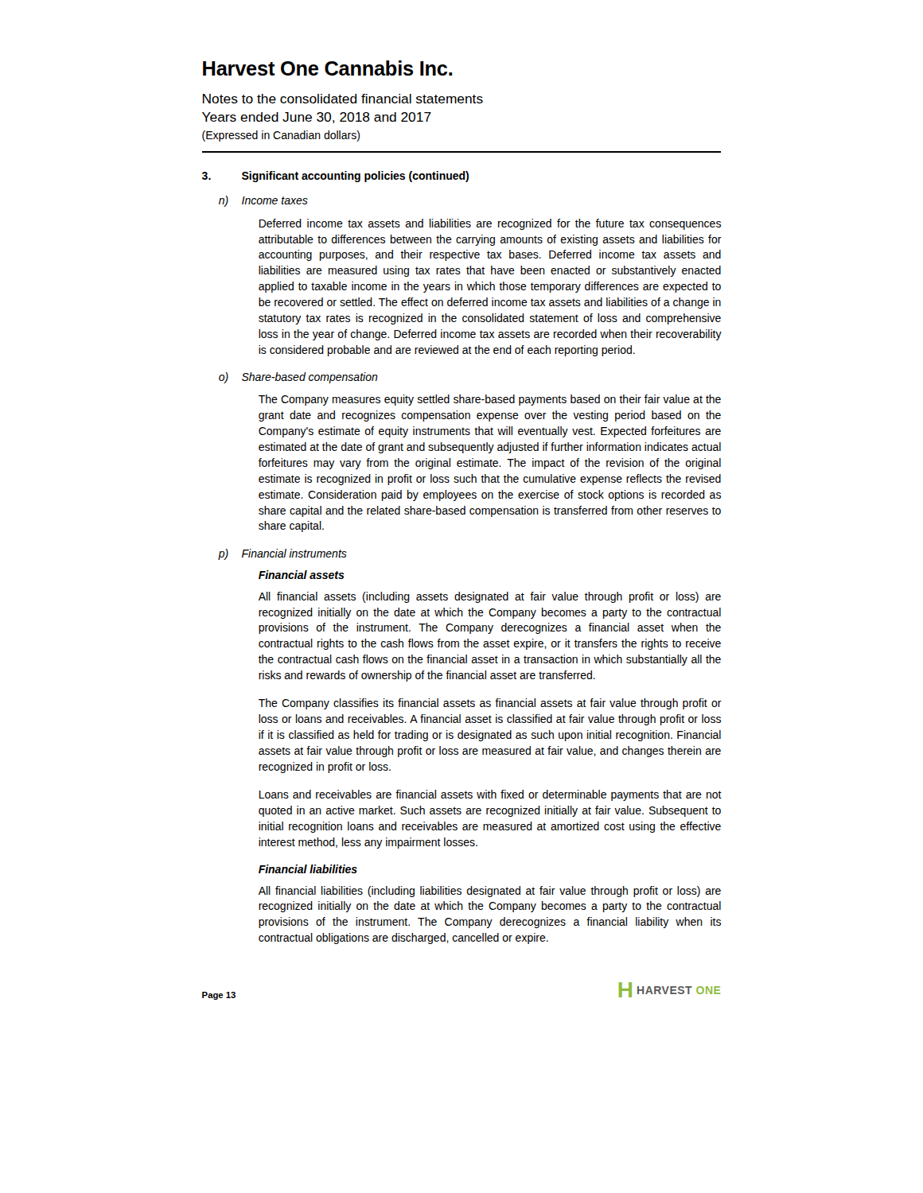Harvest One Cannabis Inc.
Notes to the consolidated financial statements
Years ended June 30, 2018 and 2017
(Expressed in Canadian dollars)
3. Significant accounting policies (continued)
n) Income taxes
Deferred income tax assets and liabilities are recognized for the future tax consequences attributable to differences between the carrying amounts of existing assets and liabilities for accounting purposes, and their respective tax bases. Deferred income tax assets and liabilities are measured using tax rates that have been enacted or substantively enacted applied to taxable income in the years in which those temporary differences are expected to be recovered or settled. The effect on deferred income tax assets and liabilities of a change in statutory tax rates is recognized in the consolidated statement of loss and comprehensive loss in the year of change. Deferred income tax assets are recorded when their recoverability is considered probable and are reviewed at the end of each reporting period.
o) Share-based compensation
The Company measures equity settled share-based payments based on their fair value at the grant date and recognizes compensation expense over the vesting period based on the Company's estimate of equity instruments that will eventually vest. Expected forfeitures are estimated at the date of grant and subsequently adjusted if further information indicates actual forfeitures may vary from the original estimate. The impact of the revision of the original estimate is recognized in profit or loss such that the cumulative expense reflects the revised estimate. Consideration paid by employees on the exercise of stock options is recorded as share capital and the related share-based compensation is transferred from other reserves to share capital.
p) Financial instruments
Financial assets
All financial assets (including assets designated at fair value through profit or loss) are recognized initially on the date at which the Company becomes a party to the contractual provisions of the instrument. The Company derecognizes a financial asset when the contractual rights to the cash flows from the asset expire, or it transfers the rights to receive the contractual cash flows on the financial asset in a transaction in which substantially all the risks and rewards of ownership of the financial asset are transferred.
The Company classifies its financial assets as financial assets at fair value through profit or loss or loans and receivables. A financial asset is classified at fair value through profit or loss if it is classified as held for trading or is designated as such upon initial recognition. Financial assets at fair value through profit or loss are measured at fair value, and changes therein are recognized in profit or loss.
Loans and receivables are financial assets with fixed or determinable payments that are not quoted in an active market. Such assets are recognized initially at fair value. Subsequent to initial recognition loans and receivables are measured at amortized cost using the effective interest method, less any impairment losses.
Financial liabilities
All financial liabilities (including liabilities designated at fair value through profit or loss) are recognized initially on the date at which the Company becomes a party to the contractual provisions of the instrument. The Company derecognizes a financial liability when its contractual obligations are discharged, cancelled or expire.
Page 13
H HARVEST ONE